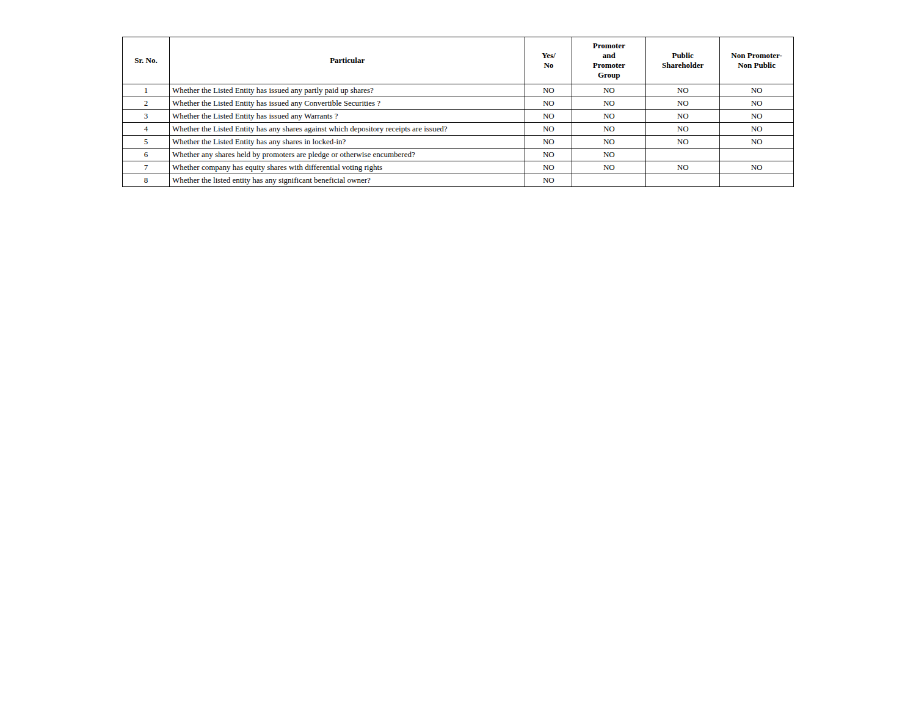| Sr. No. | Particular | Yes/ No | Promoter and Promoter Group | Public Shareholder | Non Promoter- Non Public |
| --- | --- | --- | --- | --- | --- |
| 1 | Whether the Listed Entity has issued any partly paid up shares? | NO | NO | NO | NO |
| 2 | Whether the Listed Entity has issued any Convertible Securities ? | NO | NO | NO | NO |
| 3 | Whether the Listed Entity has issued any Warrants ? | NO | NO | NO | NO |
| 4 | Whether the Listed Entity has any shares against which depository receipts are issued? | NO | NO | NO | NO |
| 5 | Whether the Listed Entity has any shares in locked-in? | NO | NO | NO | NO |
| 6 | Whether any shares held by promoters are pledge or otherwise encumbered? | NO | NO | | |
| 7 | Whether company has equity shares with differential voting rights | NO | NO | NO | NO |
| 8 | Whether the listed entity has any significant beneficial owner? | NO | | | |